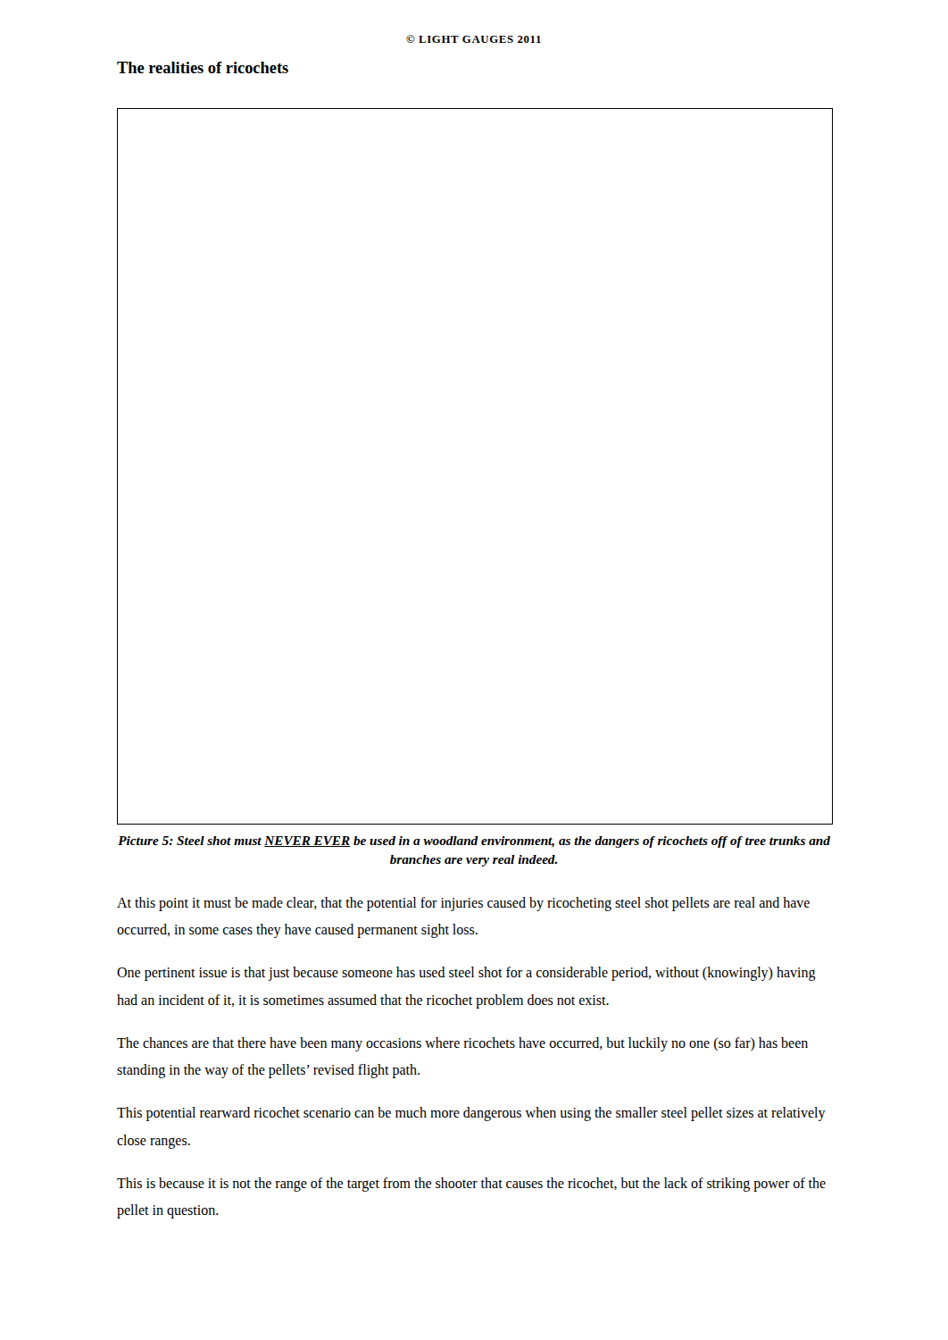© LIGHT GAUGES 2011
The realities of ricochets
Picture 5: Steel shot must NEVER EVER be used in a woodland environment, as the dangers of ricochets off of tree trunks and branches are very real indeed.
At this point it must be made clear, that the potential for injuries caused by ricocheting steel shot pellets are real and have occurred, in some cases they have caused permanent sight loss.
One pertinent issue is that just because someone has used steel shot for a considerable period, without (knowingly) having had an incident of it, it is sometimes assumed that the ricochet problem does not exist.
The chances are that there have been many occasions where ricochets have occurred, but luckily no one (so far) has been standing in the way of the pellets’ revised flight path.
This potential rearward ricochet scenario can be much more dangerous when using the smaller steel pellet sizes at relatively close ranges.
This is because it is not the range of the target from the shooter that causes the ricochet, but the lack of striking power of the pellet in question.